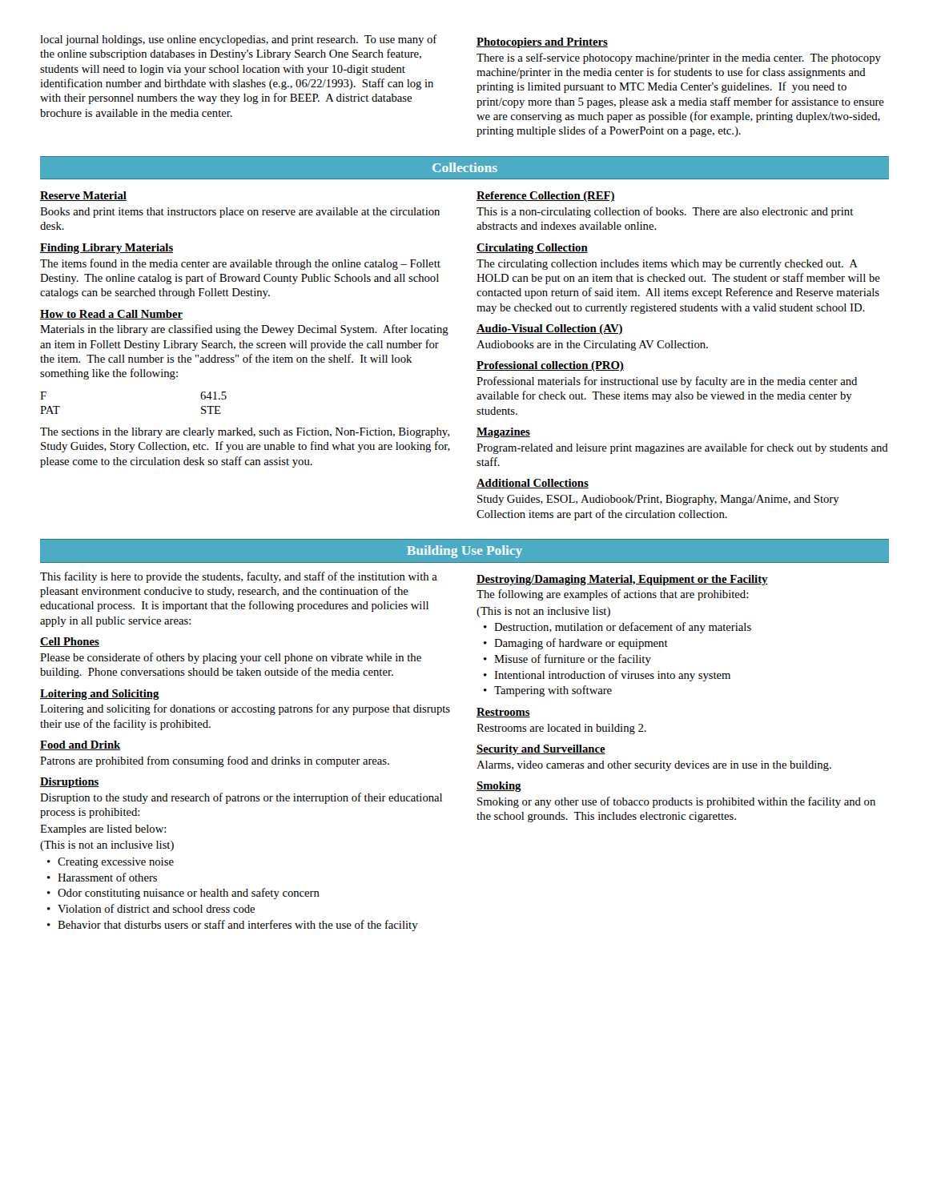local journal holdings, use online encyclopedias, and print research. To use many of the online subscription databases in Destiny's Library Search One Search feature, students will need to login via your school location with your 10-digit student identification number and birthdate with slashes (e.g., 06/22/1993). Staff can log in with their personnel numbers the way they log in for BEEP. A district database brochure is available in the media center.
Photocopiers and Printers
There is a self-service photocopy machine/printer in the media center. The photocopy machine/printer in the media center is for students to use for class assignments and printing is limited pursuant to MTC Media Center's guidelines. If you need to print/copy more than 5 pages, please ask a media staff member for assistance to ensure we are conserving as much paper as possible (for example, printing duplex/two-sided, printing multiple slides of a PowerPoint on a page, etc.).
Collections
Reserve Material
Books and print items that instructors place on reserve are available at the circulation desk.
Finding Library Materials
The items found in the media center are available through the online catalog – Follett Destiny. The online catalog is part of Broward County Public Schools and all school catalogs can be searched through Follett Destiny.
How to Read a Call Number
Materials in the library are classified using the Dewey Decimal System. After locating an item in Follett Destiny Library Search, the screen will provide the call number for the item. The call number is the "address" of the item on the shelf. It will look something like the following:
F 641.5
PAT STE
The sections in the library are clearly marked, such as Fiction, Non-Fiction, Biography, Study Guides, Story Collection, etc. If you are unable to find what you are looking for, please come to the circulation desk so staff can assist you.
Reference Collection (REF)
This is a non-circulating collection of books. There are also electronic and print abstracts and indexes available online.
Circulating Collection
The circulating collection includes items which may be currently checked out. A HOLD can be put on an item that is checked out. The student or staff member will be contacted upon return of said item. All items except Reference and Reserve materials may be checked out to currently registered students with a valid student school ID.
Audio-Visual Collection (AV)
Audiobooks are in the Circulating AV Collection.
Professional collection (PRO)
Professional materials for instructional use by faculty are in the media center and available for check out. These items may also be viewed in the media center by students.
Magazines
Program-related and leisure print magazines are available for check out by students and staff.
Additional Collections
Study Guides, ESOL, Audiobook/Print, Biography, Manga/Anime, and Story Collection items are part of the circulation collection.
Building Use Policy
This facility is here to provide the students, faculty, and staff of the institution with a pleasant environment conducive to study, research, and the continuation of the educational process. It is important that the following procedures and policies will apply in all public service areas:
Cell Phones
Please be considerate of others by placing your cell phone on vibrate while in the building. Phone conversations should be taken outside of the media center.
Loitering and Soliciting
Loitering and soliciting for donations or accosting patrons for any purpose that disrupts their use of the facility is prohibited.
Food and Drink
Patrons are prohibited from consuming food and drinks in computer areas.
Disruptions
Disruption to the study and research of patrons or the interruption of their educational process is prohibited:
Examples are listed below:
(This is not an inclusive list)
Creating excessive noise
Harassment of others
Odor constituting nuisance or health and safety concern
Violation of district and school dress code
Behavior that disturbs users or staff and interferes with the use of the facility
Destroying/Damaging Material, Equipment or the Facility
The following are examples of actions that are prohibited:
(This is not an inclusive list)
Destruction, mutilation or defacement of any materials
Damaging of hardware or equipment
Misuse of furniture or the facility
Intentional introduction of viruses into any system
Tampering with software
Restrooms
Restrooms are located in building 2.
Security and Surveillance
Alarms, video cameras and other security devices are in use in the building.
Smoking
Smoking or any other use of tobacco products is prohibited within the facility and on the school grounds. This includes electronic cigarettes.